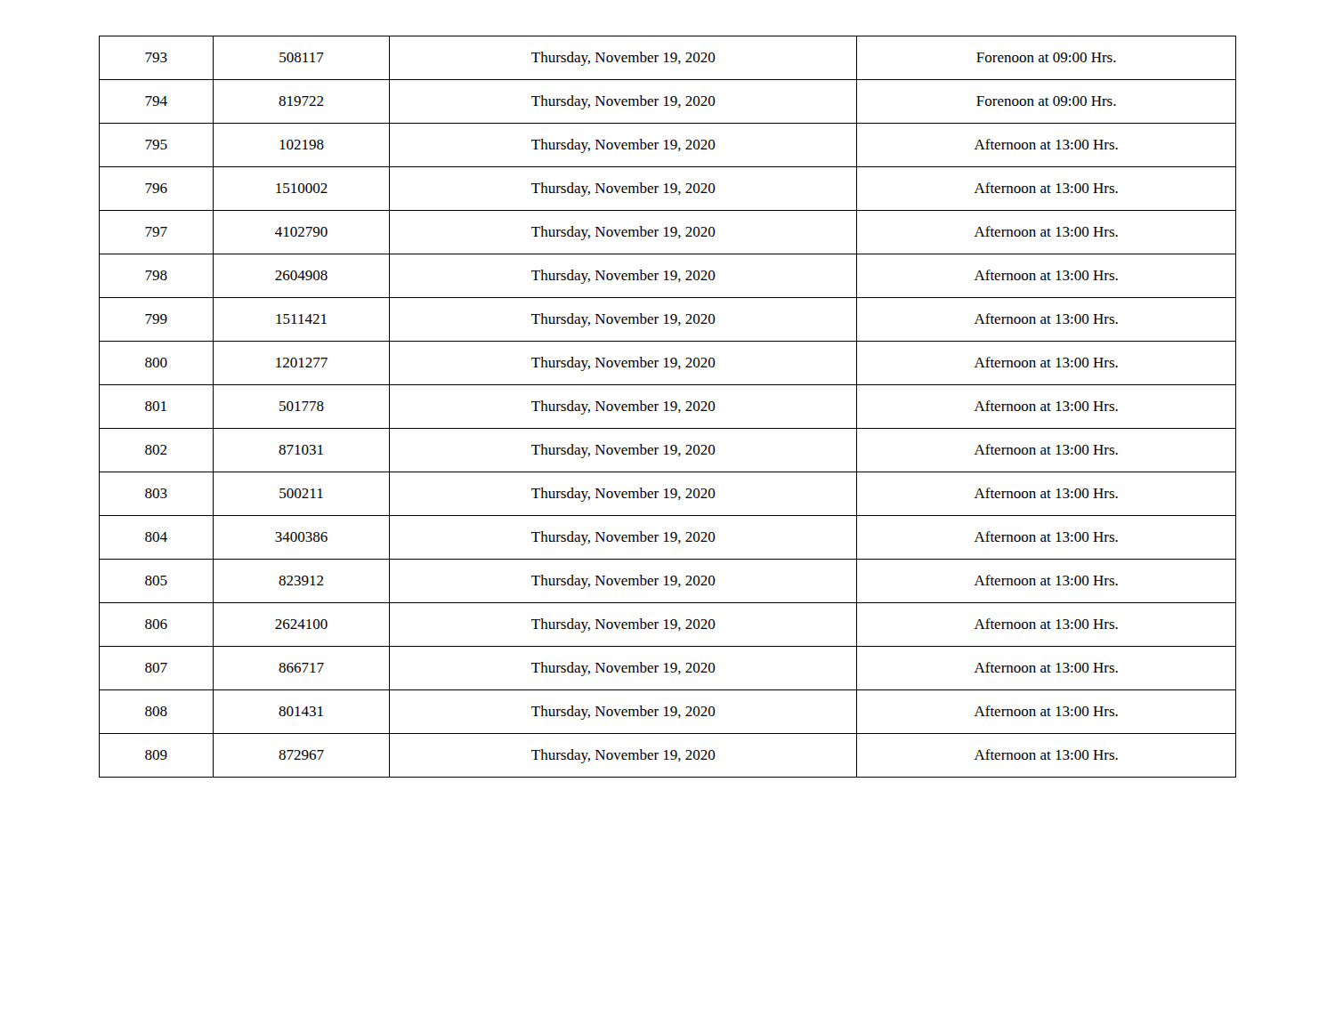| 793 | 508117 | Thursday, November 19, 2020 | Forenoon at 09:00 Hrs. |
| 794 | 819722 | Thursday, November 19, 2020 | Forenoon at 09:00 Hrs. |
| 795 | 102198 | Thursday, November 19, 2020 | Afternoon at 13:00 Hrs. |
| 796 | 1510002 | Thursday, November 19, 2020 | Afternoon at 13:00 Hrs. |
| 797 | 4102790 | Thursday, November 19, 2020 | Afternoon at 13:00 Hrs. |
| 798 | 2604908 | Thursday, November 19, 2020 | Afternoon at 13:00 Hrs. |
| 799 | 1511421 | Thursday, November 19, 2020 | Afternoon at 13:00 Hrs. |
| 800 | 1201277 | Thursday, November 19, 2020 | Afternoon at 13:00 Hrs. |
| 801 | 501778 | Thursday, November 19, 2020 | Afternoon at 13:00 Hrs. |
| 802 | 871031 | Thursday, November 19, 2020 | Afternoon at 13:00 Hrs. |
| 803 | 500211 | Thursday, November 19, 2020 | Afternoon at 13:00 Hrs. |
| 804 | 3400386 | Thursday, November 19, 2020 | Afternoon at 13:00 Hrs. |
| 805 | 823912 | Thursday, November 19, 2020 | Afternoon at 13:00 Hrs. |
| 806 | 2624100 | Thursday, November 19, 2020 | Afternoon at 13:00 Hrs. |
| 807 | 866717 | Thursday, November 19, 2020 | Afternoon at 13:00 Hrs. |
| 808 | 801431 | Thursday, November 19, 2020 | Afternoon at 13:00 Hrs. |
| 809 | 872967 | Thursday, November 19, 2020 | Afternoon at 13:00 Hrs. |